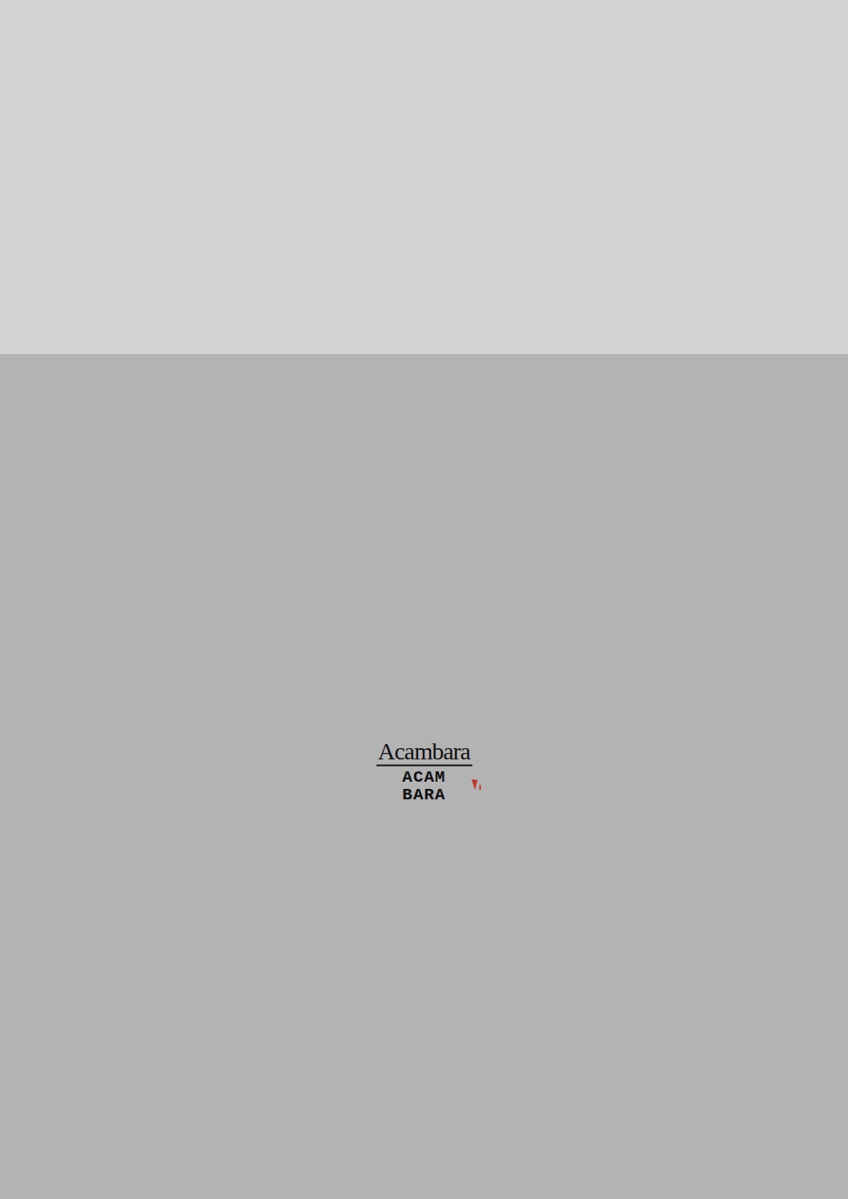Acambara
Acambara
Acam Bara